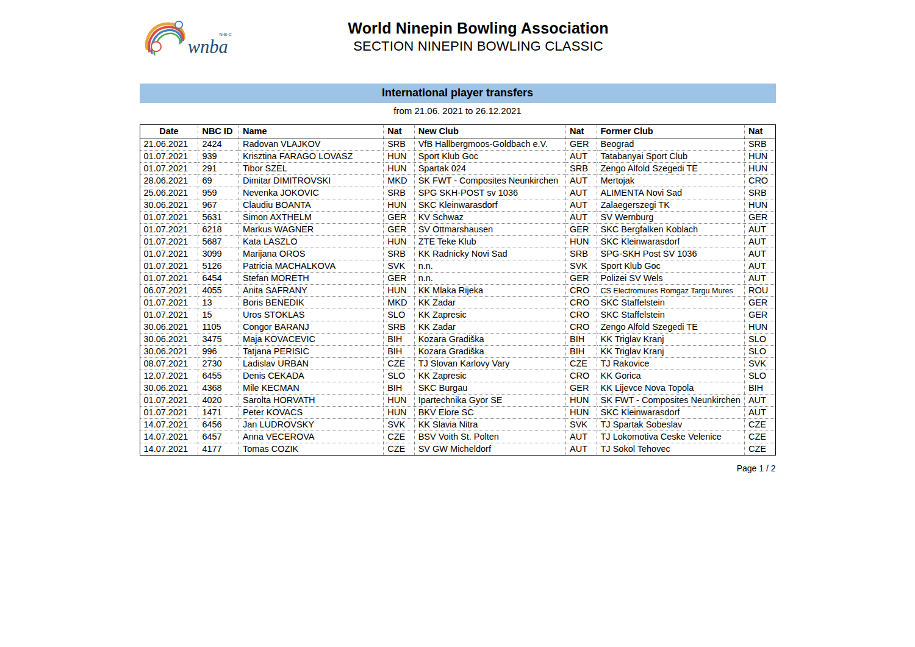wnba N·B·C
World Ninepin Bowling Association
SECTION NINEPIN BOWLING CLASSIC
International player transfers
from 21.06. 2021 to 26.12.2021
| Date | NBC ID | Name | Nat | New Club | Nat | Former Club | Nat |
| --- | --- | --- | --- | --- | --- | --- | --- |
| 21.06.2021 | 2424 | Radovan VLAJKOV | SRB | VfB Hallbergmoos-Goldbach e.V. | GER | Beograd | SRB |
| 01.07.2021 | 939 | Krisztina FARAGO LOVASZ | HUN | Sport Klub Goc | AUT | Tatabanyai Sport Club | HUN |
| 01.07.2021 | 291 | Tibor SZEL | HUN | Spartak 024 | SRB | Zengo Alfold Szegedi TE | HUN |
| 28.06.2021 | 69 | Dimitar DIMITROVSKI | MKD | SK FWT - Composites Neunkirchen | AUT | Mertojak | CRO |
| 25.06.2021 | 959 | Nevenka JOKOVIC | SRB | SPG SKH-POST sv 1036 | AUT | ALIMENTA Novi Sad | SRB |
| 30.06.2021 | 967 | Claudiu BOANTA | HUN | SKC Kleinwarasdorf | AUT | Zalaegerszegi TK | HUN |
| 01.07.2021 | 5631 | Simon AXTHELM | GER | KV Schwaz | AUT | SV Wernburg | GER |
| 01.07.2021 | 6218 | Markus WAGNER | GER | SV Ottmarshausen | GER | SKC Bergfalken Koblach | AUT |
| 01.07.2021 | 5687 | Kata LASZLO | HUN | ZTE Teke Klub | HUN | SKC Kleinwarasdorf | AUT |
| 01.07.2021 | 3099 | Marijana OROS | SRB | KK Radnicky Novi Sad | SRB | SPG-SKH Post SV 1036 | AUT |
| 01.07.2021 | 5126 | Patricia MACHALKOVA | SVK | n.n. | SVK | Sport Klub Goc | AUT |
| 01.07.2021 | 6454 | Stefan MORETH | GER | n.n. | GER | Polizei SV Wels | AUT |
| 06.07.2021 | 4055 | Anita SAFRANY | HUN | KK Mlaka Rijeka | CRO | CS Electromures Romgaz Targu Mures | ROU |
| 01.07.2021 | 13 | Boris BENEDIK | MKD | KK Zadar | CRO | SKC Staffelstein | GER |
| 01.07.2021 | 15 | Uros STOKLAS | SLO | KK Zapresic | CRO | SKC Staffelstein | GER |
| 30.06.2021 | 1105 | Congor BARANJ | SRB | KK Zadar | CRO | Zengo Alfold Szegedi TE | HUN |
| 30.06.2021 | 3475 | Maja KOVACEVIC | BIH | Kozara Gradiška | BIH | KK Triglav Kranj | SLO |
| 30.06.2021 | 996 | Tatjana PERISIC | BIH | Kozara Gradiška | BIH | KK Triglav Kranj | SLO |
| 08.07.2021 | 2730 | Ladislav URBAN | CZE | TJ Slovan Karlovy Vary | CZE | TJ Rakovice | SVK |
| 12.07.2021 | 6455 | Denis CEKADA | SLO | KK Zapresic | CRO | KK Gorica | SLO |
| 30.06.2021 | 4368 | Mile KECMAN | BIH | SKC Burgau | GER | KK Lijevce Nova Topola | BIH |
| 01.07.2021 | 4020 | Sarolta HORVATH | HUN | Ipartechnika Gyor SE | HUN | SK FWT - Composites Neunkirchen | AUT |
| 01.07.2021 | 1471 | Peter KOVACS | HUN | BKV Elore SC | HUN | SKC Kleinwarasdorf | AUT |
| 14.07.2021 | 6456 | Jan LUDROVSKY | SVK | KK Slavia Nitra | SVK | TJ Spartak Sobeslav | CZE |
| 14.07.2021 | 6457 | Anna VECEROVA | CZE | BSV Voith St. Polten | AUT | TJ Lokomotiva Ceske Velenice | CZE |
| 14.07.2021 | 4177 | Tomas COZIK | CZE | SV GW Micheldorf | AUT | TJ Sokol Tehovec | CZE |
Page 1 / 2